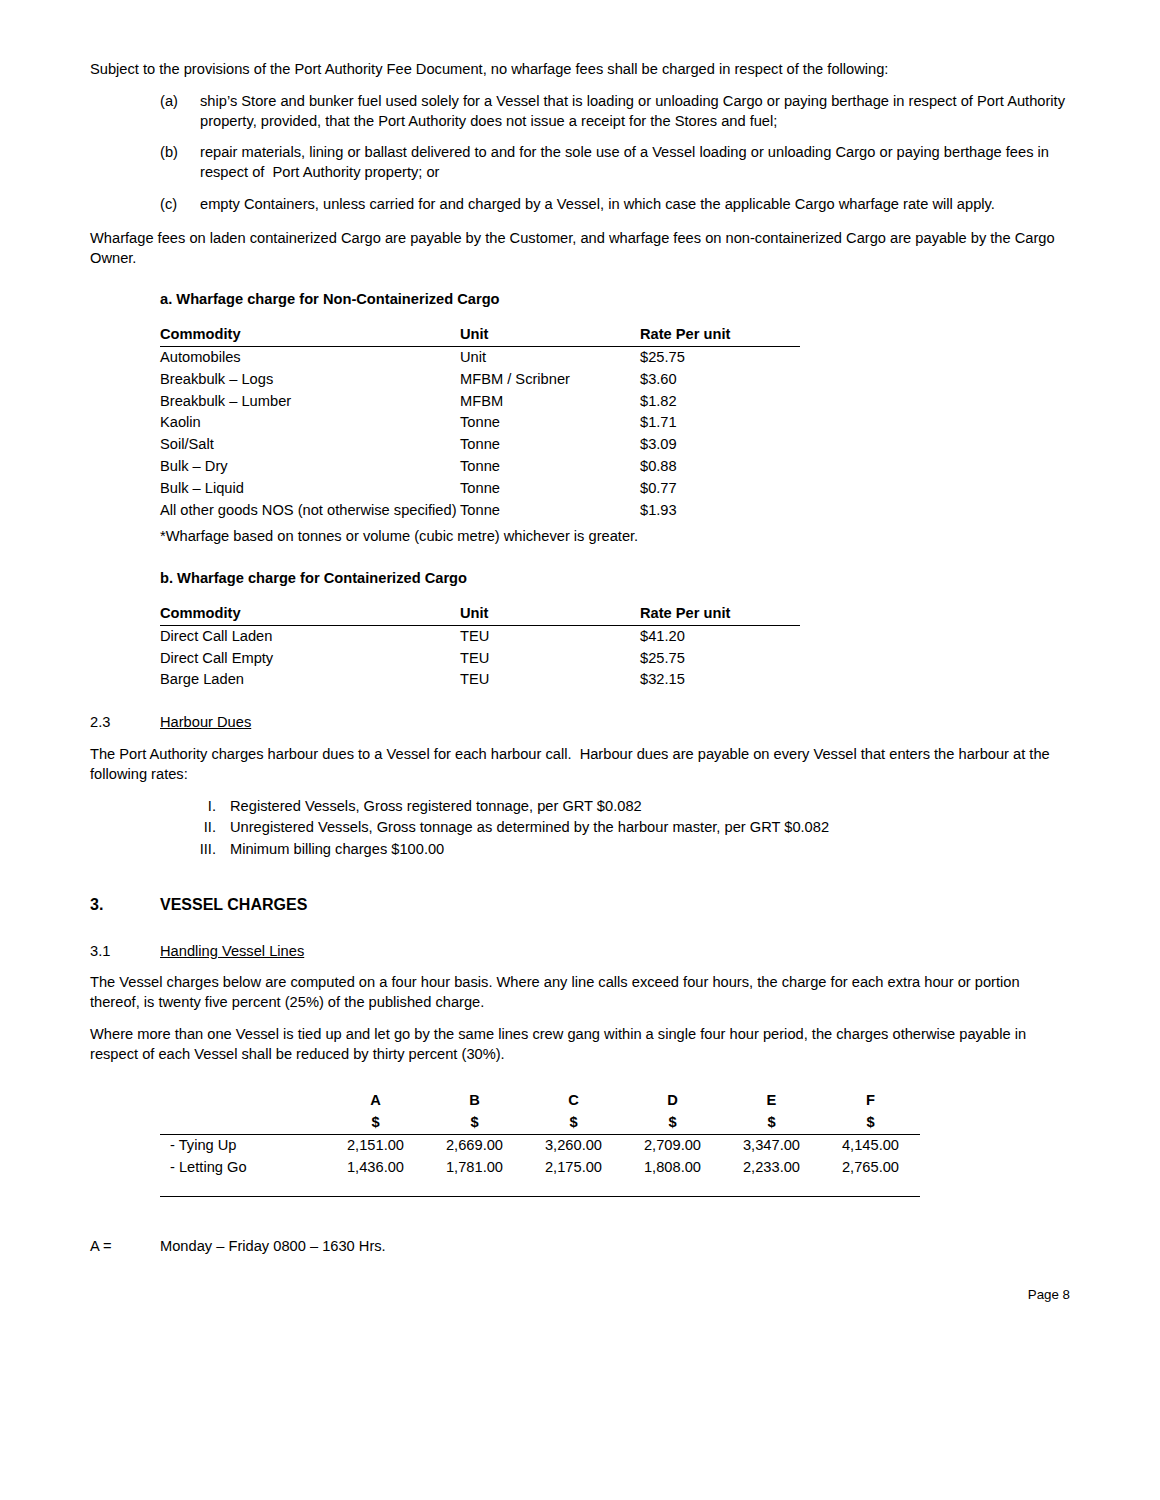Subject to the provisions of the Port Authority Fee Document, no wharfage fees shall be charged in respect of the following:
(a)
ship’s Store and bunker fuel used solely for a Vessel that is loading or unloading Cargo or paying berthage in respect of Port Authority property, provided, that the Port Authority does not issue a receipt for the Stores and fuel;
(b)
repair materials, lining or ballast delivered to and for the sole use of a Vessel loading or unloading Cargo or paying berthage fees in respect of Port Authority property; or
(c)
empty Containers, unless carried for and charged by a Vessel, in which case the applicable Cargo wharfage rate will apply.
Wharfage fees on laden containerized Cargo are payable by the Customer, and wharfage fees on non-containerized Cargo are payable by the Cargo Owner.
a. Wharfage charge for Non-Containerized Cargo
| Commodity | Unit | Rate Per unit |
| --- | --- | --- |
| Automobiles | Unit | $25.75 |
| Breakbulk – Logs | MFBM / Scribner | $3.60 |
| Breakbulk – Lumber | MFBM | $1.82 |
| Kaolin | Tonne | $1.71 |
| Soil/Salt | Tonne | $3.09 |
| Bulk – Dry | Tonne | $0.88 |
| Bulk – Liquid | Tonne | $0.77 |
| All other goods NOS (not otherwise specified) | Tonne | $1.93 |
*Wharfage based on tonnes or volume (cubic metre) whichever is greater.
b. Wharfage charge for Containerized Cargo
| Commodity | Unit | Rate Per unit |
| --- | --- | --- |
| Direct Call Laden | TEU | $41.20 |
| Direct Call Empty | TEU | $25.75 |
| Barge Laden | TEU | $32.15 |
2.3
Harbour Dues
The Port Authority charges harbour dues to a Vessel for each harbour call. Harbour dues are payable on every Vessel that enters the harbour at the following rates:
I.
Registered Vessels, Gross registered tonnage, per GRT $0.082
II.
Unregistered Vessels, Gross tonnage as determined by the harbour master, per GRT $0.082
III.
Minimum billing charges $100.00
3.
VESSEL CHARGES
3.1
Handling Vessel Lines
The Vessel charges below are computed on a four hour basis. Where any line calls exceed four hours, the charge for each extra hour or portion thereof, is twenty five percent (25%) of the published charge.
Where more than one Vessel is tied up and let go by the same lines crew gang within a single four hour period, the charges otherwise payable in respect of each Vessel shall be reduced by thirty percent (30%).
| | A | B | C | D | E | F |
| --- | --- | --- | --- | --- | --- | --- |
| | $ | $ | $ | $ | $ | $ |
| - Tying Up | 2,151.00 | 2,669.00 | 3,260.00 | 2,709.00 | 3,347.00 | 4,145.00 |
| - Letting Go | 1,436.00 | 1,781.00 | 2,175.00 | 1,808.00 | 2,233.00 | 2,765.00 |
A =
Monday – Friday 0800 – 1630 Hrs.
Page 8